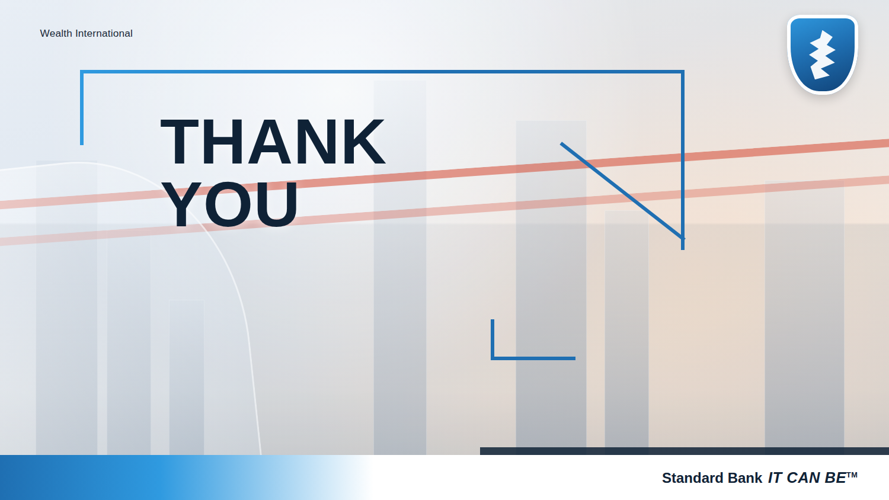Wealth International
THANK YOU
Standard Bank IT CAN BETM